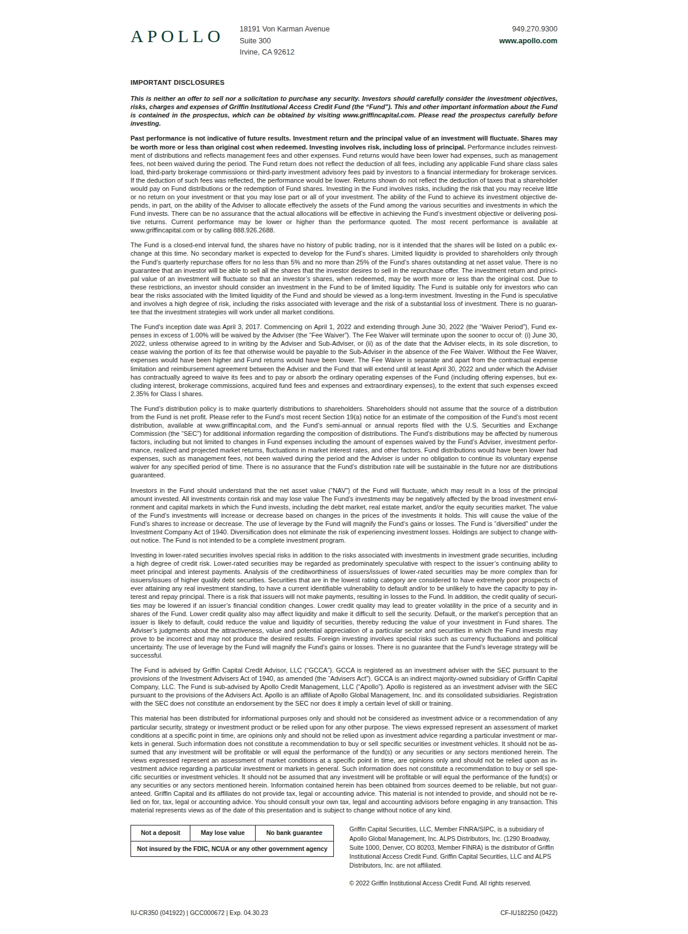APOLLO
18191 Von Karman Avenue
Suite 300
Irvine, CA 92612
949.270.9300
www.apollo.com
Important Disclosures
This is neither an offer to sell nor a solicitation to purchase any security. Investors should carefully consider the investment objectives, risks, charges and expenses of Griffin Institutional Access Credit Fund (the “Fund”). This and other important information about the Fund is contained in the prospectus, which can be obtained by visiting www.griffincapital.com. Please read the prospectus carefully before investing.
Past performance is not indicative of future results. Investment return and the principal value of an investment will fluctuate. Shares may be worth more or less than original cost when redeemed. Investing involves risk, including loss of principal. Performance includes reinvestment of distributions and reflects management fees and other expenses. Fund returns would have been lower had expenses, such as management fees, not been waived during the period. The Fund return does not reflect the deduction of all fees, including any applicable Fund share class sales load, third-party brokerage commissions or third-party investment advisory fees paid by investors to a financial intermediary for brokerage services. If the deduction of such fees was reflected, the performance would be lower. Returns shown do not reflect the deduction of taxes that a shareholder would pay on Fund distributions or the redemption of Fund shares. Investing in the Fund involves risks, including the risk that you may receive little or no return on your investment or that you may lose part or all of your investment. The ability of the Fund to achieve its investment objective depends, in part, on the ability of the Adviser to allocate effectively the assets of the Fund among the various securities and investments in which the Fund invests. There can be no assurance that the actual allocations will be effective in achieving the Fund’s investment objective or delivering positive returns. Current performance may be lower or higher than the performance quoted. The most recent performance is available at www.griffincapital.com or by calling 888.926.2688.
The Fund is a closed-end interval fund, the shares have no history of public trading, nor is it intended that the shares will be listed on a public exchange at this time. No secondary market is expected to develop for the Fund’s shares. Limited liquidity is provided to shareholders only through the Fund’s quarterly repurchase offers for no less than 5% and no more than 25% of the Fund’s shares outstanding at net asset value. There is no guarantee that an investor will be able to sell all the shares that the investor desires to sell in the repurchase offer. The investment return and principal value of an investment will fluctuate so that an investor’s shares, when redeemed, may be worth more or less than the original cost. Due to these restrictions, an investor should consider an investment in the Fund to be of limited liquidity. The Fund is suitable only for investors who can bear the risks associated with the limited liquidity of the Fund and should be viewed as a long-term investment. Investing in the Fund is speculative and involves a high degree of risk, including the risks associated with leverage and the risk of a substantial loss of investment. There is no guarantee that the investment strategies will work under all market conditions.
The Fund’s inception date was April 3, 2017. Commencing on April 1, 2022 and extending through June 30, 2022 (the “Waiver Period”), Fund expenses in excess of 1.00% will be waived by the Adviser (the “Fee Waiver”). The Fee Waiver will terminate upon the sooner to occur of: (i) June 30, 2022, unless otherwise agreed to in writing by the Adviser and Sub-Adviser, or (ii) as of the date that the Adviser elects, in its sole discretion, to cease waiving the portion of its fee that otherwise would be payable to the Sub-Adviser in the absence of the Fee Waiver. Without the Fee Waiver, expenses would have been higher and Fund returns would have been lower. The Fee Waiver is separate and apart from the contractual expense limitation and reimbursement agreement between the Adviser and the Fund that will extend until at least April 30, 2022 and under which the Adviser has contractually agreed to waive its fees and to pay or absorb the ordinary operating expenses of the Fund (including offering expenses, but excluding interest, brokerage commissions, acquired fund fees and expenses and extraordinary expenses), to the extent that such expenses exceed 2.35% for Class I shares.
The Fund’s distribution policy is to make quarterly distributions to shareholders. Shareholders should not assume that the source of a distribution from the Fund is net profit. Please refer to the Fund’s most recent Section 19(a) notice for an estimate of the composition of the Fund’s most recent distribution, available at www.griffincapital.com, and the Fund’s semi-annual or annual reports filed with the U.S. Securities and Exchange Commission (the “SEC”) for additional information regarding the composition of distributions. The Fund’s distributions may be affected by numerous factors, including but not limited to changes in Fund expenses including the amount of expenses waived by the Fund’s Adviser, investment performance, realized and projected market returns, fluctuations in market interest rates, and other factors. Fund distributions would have been lower had expenses, such as management fees, not been waived during the period and the Adviser is under no obligation to continue its voluntary expense waiver for any specified period of time. There is no assurance that the Fund’s distribution rate will be sustainable in the future nor are distributions guaranteed.
Investors in the Fund should understand that the net asset value (“NAV”) of the Fund will fluctuate, which may result in a loss of the principal amount invested. All investments contain risk and may lose value The Fund’s investments may be negatively affected by the broad investment environment and capital markets in which the Fund invests, including the debt market, real estate market, and/or the equity securities market. The value of the Fund’s investments will increase or decrease based on changes in the prices of the investments it holds. This will cause the value of the Fund’s shares to increase or decrease. The use of leverage by the Fund will magnify the Fund’s gains or losses. The Fund is “diversified” under the Investment Company Act of 1940. Diversification does not eliminate the risk of experiencing investment losses. Holdings are subject to change without notice. The Fund is not intended to be a complete investment program.
Investing in lower-rated securities involves special risks in addition to the risks associated with investments in investment grade securities, including a high degree of credit risk. Lower-rated securities may be regarded as predominately speculative with respect to the issuer’s continuing ability to meet principal and interest payments. Analysis of the creditworthiness of issuers/issues of lower-rated securities may be more complex than for issuers/issues of higher quality debt securities. Securities that are in the lowest rating category are considered to have extremely poor prospects of ever attaining any real investment standing, to have a current identifiable vulnerability to default and/or to be unlikely to have the capacity to pay interest and repay principal. There is a risk that issuers will not make payments, resulting in losses to the Fund. In addition, the credit quality of securities may be lowered if an issuer’s financial condition changes. Lower credit quality may lead to greater volatility in the price of a security and in shares of the Fund. Lower credit quality also may affect liquidity and make it difficult to sell the security. Default, or the market’s perception that an issuer is likely to default, could reduce the value and liquidity of securities, thereby reducing the value of your investment in Fund shares. The Adviser’s judgments about the attractiveness, value and potential appreciation of a particular sector and securities in which the Fund invests may prove to be incorrect and may not produce the desired results. Foreign investing involves special risks such as currency fluctuations and political uncertainty. The use of leverage by the Fund will magnify the Fund’s gains or losses. There is no guarantee that the Fund’s leverage strategy will be successful.
The Fund is advised by Griffin Capital Credit Advisor, LLC (“GCCA”). GCCA is registered as an investment adviser with the SEC pursuant to the provisions of the Investment Advisers Act of 1940, as amended (the “Advisers Act”). GCCA is an indirect majority-owned subsidiary of Griffin Capital Company, LLC. The Fund is sub-advised by Apollo Credit Management, LLC (“Apollo”). Apollo is registered as an investment adviser with the SEC pursuant to the provisions of the Advisers Act. Apollo is an affiliate of Apollo Global Management, Inc. and its consolidated subsidiaries. Registration with the SEC does not constitute an endorsement by the SEC nor does it imply a certain level of skill or training.
This material has been distributed for informational purposes only and should not be considered as investment advice or a recommendation of any particular security, strategy or investment product or be relied upon for any other purpose. The views expressed represent an assessment of market conditions at a specific point in time, are opinions only and should not be relied upon as investment advice regarding a particular investment or markets in general. Such information does not constitute a recommendation to buy or sell specific securities or investment vehicles. It should not be assumed that any investment will be profitable or will equal the performance of the fund(s) or any securities or any sectors mentioned herein. The views expressed represent an assessment of market conditions at a specific point in time, are opinions only and should not be relied upon as investment advice regarding a particular investment or markets in general. Such information does not constitute a recommendation to buy or sell specific securities or investment vehicles. It should not be assumed that any investment will be profitable or will equal the performance of the fund(s) or any securities or any sectors mentioned herein. Information contained herein has been obtained from sources deemed to be reliable, but not guaranteed. Griffin Capital and its affiliates do not provide tax, legal or accounting advice. This material is not intended to provide, and should not be relied on for, tax, legal or accounting advice. You should consult your own tax, legal and accounting advisors before engaging in any transaction. This material represents views as of the date of this presentation and is subject to change without notice of any kind.
| Not a deposit | May lose value | No bank guarantee |
| Not insured by the FDIC, NCUA or any other government agency |
Griffin Capital Securities, LLC, Member FINRA/SIPC, is a subsidiary of Apollo Global Management, Inc. ALPS Distributors, Inc. (1290 Broadway, Suite 1000, Denver, CO 80203, Member FINRA) is the distributor of Griffin Institutional Access Credit Fund. Griffin Capital Securities, LLC and ALPS Distributors, Inc. are not affiliated.
© 2022 Griffin Institutional Access Credit Fund. All rights reserved.
IU-CR350 (041922) | GCC000672 | Exp. 04.30.23 CF-IU182250 (0422)